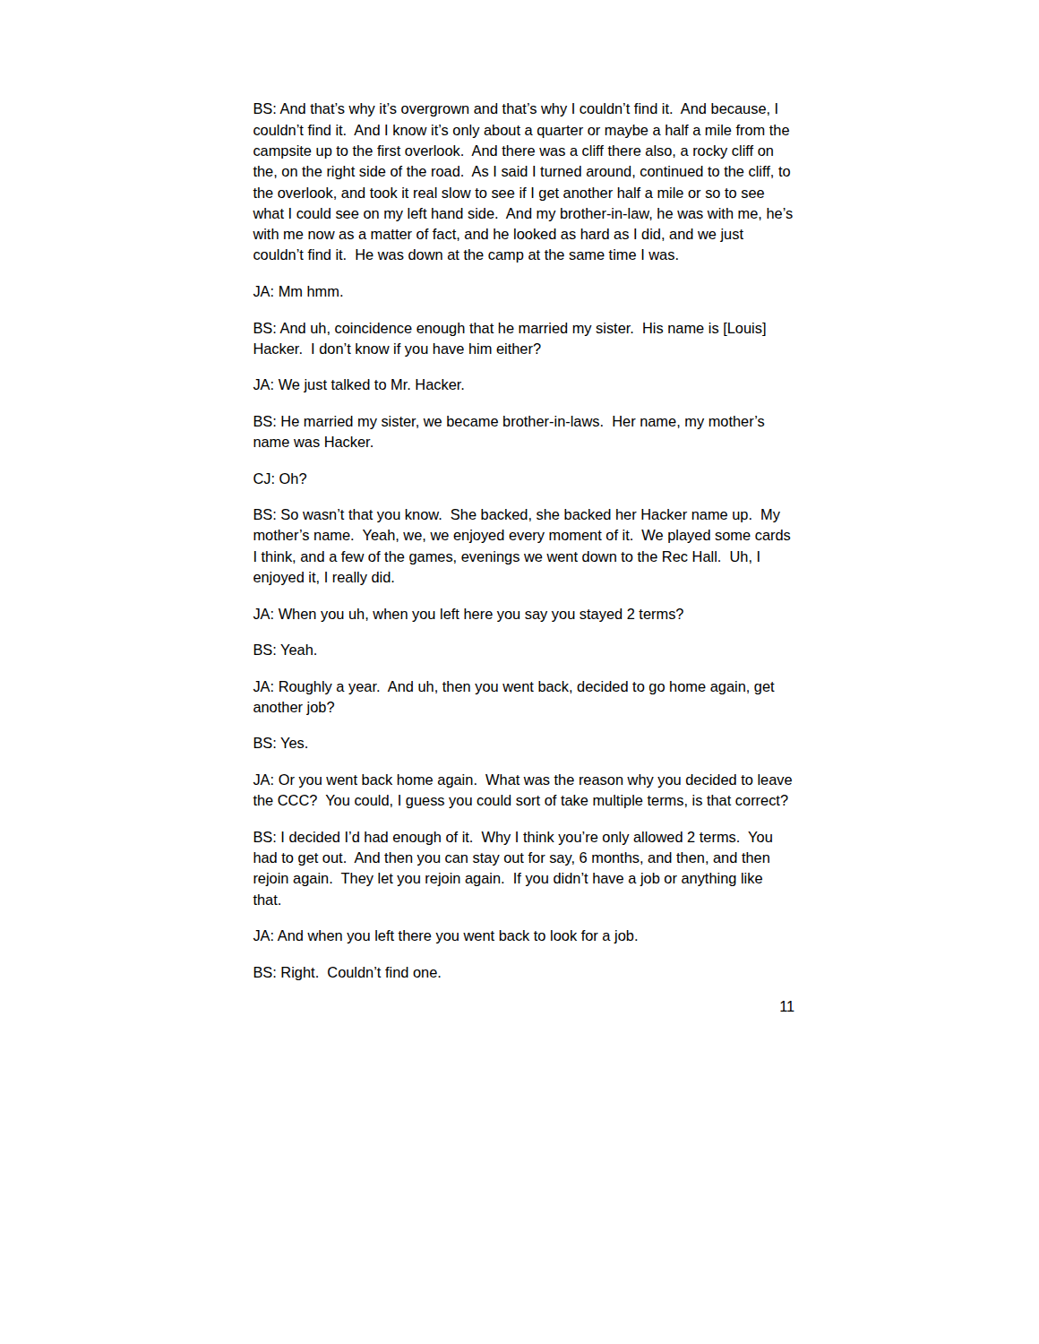BS: And that’s why it’s overgrown and that’s why I couldn’t find it. And because, I couldn’t find it. And I know it’s only about a quarter or maybe a half a mile from the campsite up to the first overlook. And there was a cliff there also, a rocky cliff on the, on the right side of the road. As I said I turned around, continued to the cliff, to the overlook, and took it real slow to see if I get another half a mile or so to see what I could see on my left hand side. And my brother-in-law, he was with me, he’s with me now as a matter of fact, and he looked as hard as I did, and we just couldn’t find it. He was down at the camp at the same time I was.
JA: Mm hmm.
BS: And uh, coincidence enough that he married my sister. His name is [Louis] Hacker. I don’t know if you have him either?
JA: We just talked to Mr. Hacker.
BS: He married my sister, we became brother-in-laws. Her name, my mother’s name was Hacker.
CJ: Oh?
BS: So wasn’t that you know. She backed, she backed her Hacker name up. My mother’s name. Yeah, we, we enjoyed every moment of it. We played some cards I think, and a few of the games, evenings we went down to the Rec Hall. Uh, I enjoyed it, I really did.
JA: When you uh, when you left here you say you stayed 2 terms?
BS: Yeah.
JA: Roughly a year. And uh, then you went back, decided to go home again, get another job?
BS: Yes.
JA: Or you went back home again. What was the reason why you decided to leave the CCC? You could, I guess you could sort of take multiple terms, is that correct?
BS: I decided I’d had enough of it. Why I think you’re only allowed 2 terms. You had to get out. And then you can stay out for say, 6 months, and then, and then rejoin again. They let you rejoin again. If you didn’t have a job or anything like that.
JA: And when you left there you went back to look for a job.
BS: Right. Couldn’t find one.
11